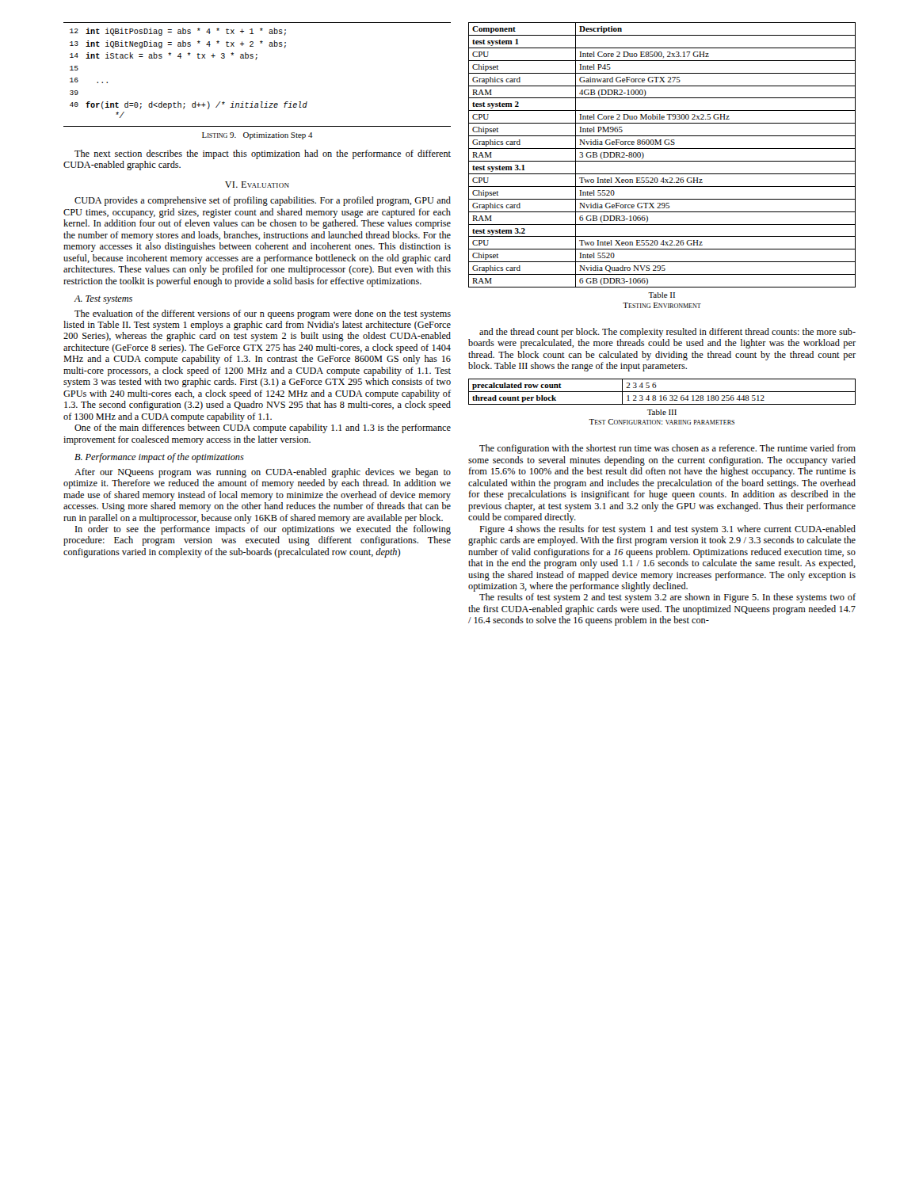| 12 | int iQBitPosDiag = abs * 4 * tx + 1 * abs; |
| 13 | int iQBitNegDiag = abs * 4 * tx + 2 * abs; |
| 14 | int iStack = abs * 4 * tx + 3 * abs; |
| 15 | |
| 16 | ... |
| 39 | |
| 40 | for ( int d=0; d<depth; d++) /* initialize field */ |
Listing 9. Optimization Step 4
The next section describes the impact this optimization had on the performance of different CUDA-enabled graphic cards.
VI. Evaluation
CUDA provides a comprehensive set of profiling capabilities. For a profiled program, GPU and CPU times, occupancy, grid sizes, register count and shared memory usage are captured for each kernel. In addition four out of eleven values can be chosen to be gathered. These values comprise the number of memory stores and loads, branches, instructions and launched thread blocks. For the memory accesses it also distinguishes between coherent and incoherent ones. This distinction is useful, because incoherent memory accesses are a performance bottleneck on the old graphic card architectures. These values can only be profiled for one multiprocessor (core). But even with this restriction the toolkit is powerful enough to provide a solid basis for effective optimizations.
A. Test systems
The evaluation of the different versions of our n queens program were done on the test systems listed in Table II. Test system 1 employs a graphic card from Nvidia's latest architecture (GeForce 200 Series), whereas the graphic card on test system 2 is built using the oldest CUDA-enabled architecture (GeForce 8 series). The GeForce GTX 275 has 240 multi-cores, a clock speed of 1404 MHz and a CUDA compute capability of 1.3. In contrast the GeForce 8600M GS only has 16 multi-core processors, a clock speed of 1200 MHz and a CUDA compute capability of 1.1. Test system 3 was tested with two graphic cards. First (3.1) a GeForce GTX 295 which consists of two GPUs with 240 multi-cores each, a clock speed of 1242 MHz and a CUDA compute capability of 1.3. The second configuration (3.2) used a Quadro NVS 295 that has 8 multi-cores, a clock speed of 1300 MHz and a CUDA compute capability of 1.1.
One of the main differences between CUDA compute capability 1.1 and 1.3 is the performance improvement for coalesced memory access in the latter version.
B. Performance impact of the optimizations
After our NQueens program was running on CUDA-enabled graphic devices we began to optimize it. Therefore we reduced the amount of memory needed by each thread. In addition we made use of shared memory instead of local memory to minimize the overhead of device memory accesses. Using more shared memory on the other hand reduces the number of threads that can be run in parallel on a multiprocessor, because only 16KB of shared memory are available per block.
In order to see the performance impacts of our optimizations we executed the following procedure: Each program version was executed using different configurations. These configurations varied in complexity of the sub-boards (precalculated row count, depth)
| Component | Description |
| --- | --- |
| test system 1 | |
| CPU | Intel Core 2 Duo E8500, 2x3.17 GHz |
| Chipset | Intel P45 |
| Graphics card | Gainward GeForce GTX 275 |
| RAM | 4GB (DDR2-1000) |
| test system 2 | |
| CPU | Intel Core 2 Duo Mobile T9300 2x2.5 GHz |
| Chipset | Intel PM965 |
| Graphics card | Nvidia GeForce 8600M GS |
| RAM | 3 GB (DDR2-800) |
| test system 3.1 | |
| CPU | Two Intel Xeon E5520 4x2.26 GHz |
| Chipset | Intel 5520 |
| Graphics card | Nvidia GeForce GTX 295 |
| RAM | 6 GB (DDR3-1066) |
| test system 3.2 | |
| CPU | Two Intel Xeon E5520 4x2.26 GHz |
| Chipset | Intel 5520 |
| Graphics card | Nvidia Quadro NVS 295 |
| RAM | 6 GB (DDR3-1066) |
Table II Testing Environment
and the thread count per block. The complexity resulted in different thread counts: the more sub-boards were precalculated, the more threads could be used and the lighter was the workload per thread. The block count can be calculated by dividing the thread count by the thread count per block. Table III shows the range of the input parameters.
| precalculated row count | 2 3 4 5 6 |
| thread count per block | 1 2 3 4 8 16 32 64 128 180 256 448 512 |
Table III Test Configuration: variing parameters
The configuration with the shortest run time was chosen as a reference. The runtime varied from some seconds to several minutes depending on the current configuration. The occupancy varied from 15.6% to 100% and the best result did often not have the highest occupancy. The runtime is calculated within the program and includes the precalculation of the board settings. The overhead for these precalculations is insignificant for huge queen counts. In addition as described in the previous chapter, at test system 3.1 and 3.2 only the GPU was exchanged. Thus their performance could be compared directly.
Figure 4 shows the results for test system 1 and test system 3.1 where current CUDA-enabled graphic cards are employed. With the first program version it took 2.9 / 3.3 seconds to calculate the number of valid configurations for a 16 queens problem. Optimizations reduced execution time, so that in the end the program only used 1.1 / 1.6 seconds to calculate the same result. As expected, using the shared instead of mapped device memory increases performance. The only exception is optimization 3, where the performance slightly declined.
The results of test system 2 and test system 3.2 are shown in Figure 5. In these systems two of the first CUDA-enabled graphic cards were used. The unoptimized NQueens program needed 14.7 / 16.4 seconds to solve the 16 queens problem in the best con-